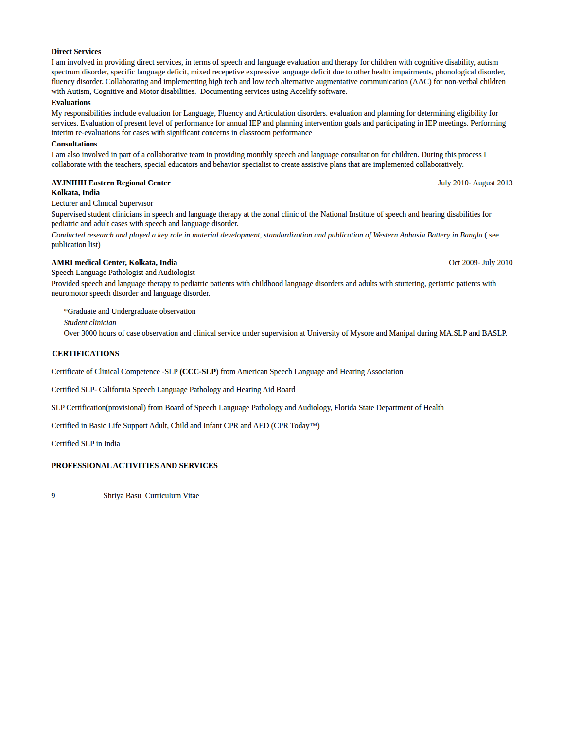Direct Services
I am involved in providing direct services, in terms of speech and language evaluation and therapy for children with cognitive disability, autism spectrum disorder, specific language deficit, mixed recepetive expressive language deficit due to other health impairments, phonological disorder, fluency disorder. Collaborating and implementing high tech and low tech alternative augmentative communication (AAC) for non-verbal children with Autism, Cognitive and Motor disabilities. Documenting services using Accelify software.
Evaluations
My responsibilities include evaluation for Language, Fluency and Articulation disorders. evaluation and planning for determining eligibility for services. Evaluation of present level of performance for annual IEP and planning intervention goals and participating in IEP meetings. Performing interim re-evaluations for cases with significant concerns in classroom performance
Consultations
I am also involved in part of a collaborative team in providing monthly speech and language consultation for children. During this process I collaborate with the teachers, special educators and behavior specialist to create assistive plans that are implemented collaboratively.
AYJNIHH Eastern Regional Center July 2010- August 2013
Kolkata, India
Lecturer and Clinical Supervisor
Supervised student clinicians in speech and language therapy at the zonal clinic of the National Institute of speech and hearing disabilities for pediatric and adult cases with speech and language disorder.
Conducted research and played a key role in material development, standardization and publication of Western Aphasia Battery in Bangla ( see publication list)
AMRI medical Center, Kolkata, India Oct 2009- July 2010
Speech Language Pathologist and Audiologist
Provided speech and language therapy to pediatric patients with childhood language disorders and adults with stuttering, geriatric patients with neuromotor speech disorder and language disorder.
*Graduate and Undergraduate observation
Student clinician
Over 3000 hours of case observation and clinical service under supervision at University of Mysore and Manipal during MA.SLP and BASLP.
CERTIFICATIONS
Certificate of Clinical Competence -SLP (CCC-SLP) from American Speech Language and Hearing Association
Certified SLP- California Speech Language Pathology and Hearing Aid Board
SLP Certification(provisional) from Board of Speech Language Pathology and Audiology, Florida State Department of Health
Certified in Basic Life Support Adult, Child and Infant CPR and AED (CPR Today™)
Certified SLP in India
PROFESSIONAL ACTIVITIES AND SERVICES
9 Shriya Basu_Curriculum Vitae